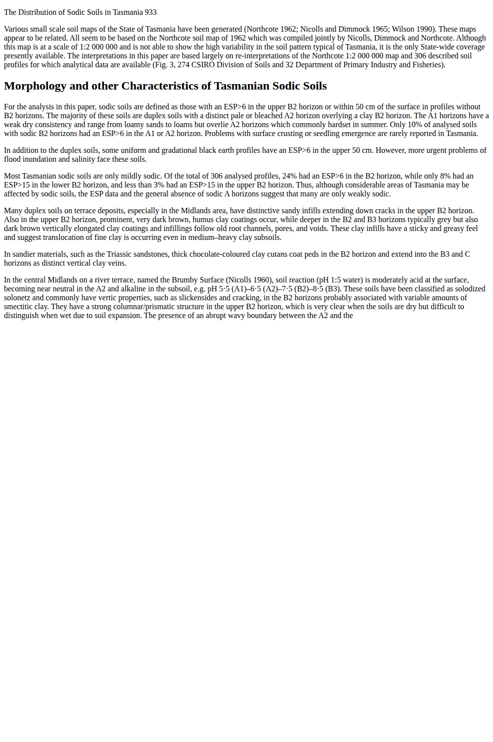The Distribution of Sodic Soils in Tasmania 933
Various small scale soil maps of the State of Tasmania have been generated (Northcote 1962; Nicolls and Dimmock 1965; Wilson 1990). These maps appear to be related. All seem to be based on the Northcote soil map of 1962 which was compiled jointly by Nicolls, Dimmock and Northcote. Although this map is at a scale of 1:2 000 000 and is not able to show the high variability in the soil pattern typical of Tasmania, it is the only State-wide coverage presently available. The interpretations in this paper are based largely on re-interpretations of the Northcote 1:2 000 000 map and 306 described soil profiles for which analytical data are available (Fig. 3, 274 CSIRO Division of Soils and 32 Department of Primary Industry and Fisheries).
Morphology and other Characteristics of Tasmanian Sodic Soils
For the analysis in this paper, sodic soils are defined as those with an ESP>6 in the upper B2 horizon or within 50 cm of the surface in profiles without B2 horizons. The majority of these soils are duplex soils with a distinct pale or bleached A2 horizon overlying a clay B2 horizon. The A1 horizons have a weak dry consistency and range from loamy sands to loams but overlie A2 horizons which commonly hardset in summer. Only 10% of analysed soils with sodic B2 horizons had an ESP>6 in the A1 or A2 horizon. Problems with surface crusting or seedling emergence are rarely reported in Tasmania.
In addition to the duplex soils, some uniform and gradational black earth profiles have an ESP>6 in the upper 50 cm. However, more urgent problems of flood inundation and salinity face these soils.
Most Tasmanian sodic soils are only mildly sodic. Of the total of 306 analysed profiles, 24% had an ESP>6 in the B2 horizon, while only 8% had an ESP>15 in the lower B2 horizon, and less than 3% had an ESP>15 in the upper B2 horizon. Thus, although considerable areas of Tasmania may be affected by sodic soils, the ESP data and the general absence of sodic A horizons suggest that many are only weakly sodic.
Many duplex soils on terrace deposits, especially in the Midlands area, have distinctive sandy infills extending down cracks in the upper B2 horizon. Also in the upper B2 horizon, prominent, very dark brown, humus clay coatings occur, while deeper in the B2 and B3 horizons typically grey but also dark brown vertically elongated clay coatings and infillings follow old root channels, pores, and voids. These clay infills have a sticky and greasy feel and suggest translocation of fine clay is occurring even in medium–heavy clay subsoils.
In sandier materials, such as the Triassic sandstones, thick chocolate-coloured clay cutans coat peds in the B2 horizon and extend into the B3 and C horizons as distinct vertical clay veins.
In the central Midlands on a river terrace, named the Brumby Surface (Nicolls 1960), soil reaction (pH 1:5 water) is moderately acid at the surface, becoming near neutral in the A2 and alkaline in the subsoil, e.g. pH 5·5 (A1)–6·5 (A2)–7·5 (B2)–8·5 (B3). These soils have been classified as solodized solonetz and commonly have vertic properties, such as slickensides and cracking, in the B2 horizons probably associated with variable amounts of smectitic clay. They have a strong columnar/prismatic structure in the upper B2 horizon, which is very clear when the soils are dry but difficult to distinguish when wet due to soil expansion. The presence of an abrupt wavy boundary between the A2 and the